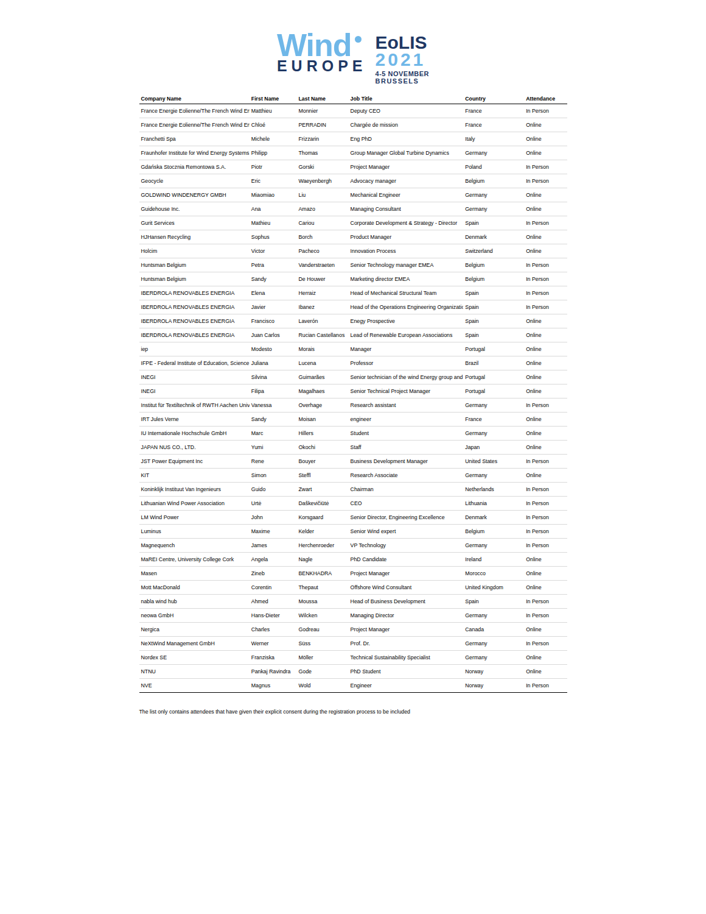Wind
EUROPE
EoLIS
2021
4-5 NOVEMBER
BRUSSELS
| Company Name | First Name | Last Name | Job Title | Country | Attendance |
| --- | --- | --- | --- | --- | --- |
| France Energie Eolienne/The French Wind Energy Association | Matthieu | Monnier | Deputy CEO | France | In Person |
| France Energie Eolienne/The French Wind Energy Association | Chloé | PERRADIN | Chargée de mission | France | Online |
| Franchetti Spa | Michele | Frizzarin | Eng PhD | Italy | Online |
| Fraunhofer Institute for Wind Energy Systems IWES | Philipp | Thomas | Group Manager Global Turbine Dynamics | Germany | Online |
| Gdańska Stocznia Remontowa S.A. | Piotr | Gorski | Project Manager | Poland | In Person |
| Geocycle | Eric | Waeyenbergh | Advocacy manager | Belgium | In Person |
| GOLDWIND WINDENERGY GMBH | Miaomiao | Liu | Mechanical Engineer | Germany | Online |
| Guidehouse Inc. | Ana | Amazo | Managing Consultant | Germany | Online |
| Gurit Services | Mathieu | Cariou | Corporate Development & Strategy - Director | Spain | In Person |
| HJHansen Recycling | Sophus | Borch | Product Manager | Denmark | Online |
| Holcim | Victor | Pacheco | Innovation Process | Switzerland | Online |
| Huntsman Belgium | Petra | Vanderstraeten | Senior Technology manager EMEA | Belgium | In Person |
| Huntsman Belgium | Sandy | De Houwer | Marketing director EMEA | Belgium | In Person |
| IBERDROLA RENOVABLES ENERGIA | Elena | Herraiz | Head of Mechanical Structural Team | Spain | In Person |
| IBERDROLA RENOVABLES ENERGIA | Javier | Ibanez | Head of the Operations Engineering Organization | Spain | In Person |
| IBERDROLA RENOVABLES ENERGIA | Francisco | Laverón | Enegy Prospective | Spain | Online |
| IBERDROLA RENOVABLES ENERGIA | Juan Carlos | Rucian Castellanos | Lead of Renewable European Associations | Spain | Online |
| iep | Modesto | Morais | Manager | Portugal | Online |
| IFPE - Federal Institute of Education, Science and Technology | Juliana | Lucena | Professor | Brazil | Online |
| INEGI | Silvina | Guimarães | Senior technician of the wind Energy group and technical | Portugal | Online |
| INEGI | Filipa | Magalhaes | Senior Technical Project Manager | Portugal | Online |
| Institut für Textiltechnik of RWTH Aachen University | Vanessa | Overhage | Research assistant | Germany | In Person |
| IRT Jules Verne | Sandy | Moisan | engineer | France | Online |
| IU Internationale Hochschule GmbH | Marc | Hillers | Student | Germany | Online |
| JAPAN NUS CO., LTD. | Yumi | Okochi | Staff | Japan | Online |
| JST Power Equipment Inc | Rene | Bouyer | Business Development Manager | United States | In Person |
| KIT | Simon | Steffl | Research Associate | Germany | Online |
| Koninklijk Instituut Van Ingenieurs | Guido | Zwart | Chairman | Netherlands | In Person |
| Lithuanian Wind Power Association | Urtė | Daškevičiūtė | CEO | Lithuania | In Person |
| LM Wind Power | John | Korsgaard | Senior Director, Engineering Excellence | Denmark | In Person |
| Luminus | Maxime | Kelder | Senior Wind expert | Belgium | In Person |
| Magnequench | James | Herchenroeder | VP Technology | Germany | In Person |
| MaREI Centre, University College Cork | Angela | Nagle | PhD Candidate | Ireland | Online |
| Masen | Zineb | BENKHADRA | Project Manager | Morocco | Online |
| Mott MacDonald | Corentin | Thepaut | Offshore Wind Consultant | United Kingdom | Online |
| nabla wind hub | Ahmed | Moussa | Head of Business Development | Spain | In Person |
| neowa GmbH | Hans-Dieter | Wilcken | Managing Director | Germany | In Person |
| Nergica | Charles | Godreau | Project Manager | Canada | Online |
| NeXtWind Management GmbH | Werner | Süss | Prof. Dr. | Germany | In Person |
| Nordex SE | Franziska | Möller | Technical Sustainability Specialist | Germany | Online |
| NTNU | Pankaj Ravindra | Gode | PhD Student | Norway | Online |
| NVE | Magnus | Wold | Engineer | Norway | In Person |
The list only contains attendees that have given their explicit consent during the registration process to be included